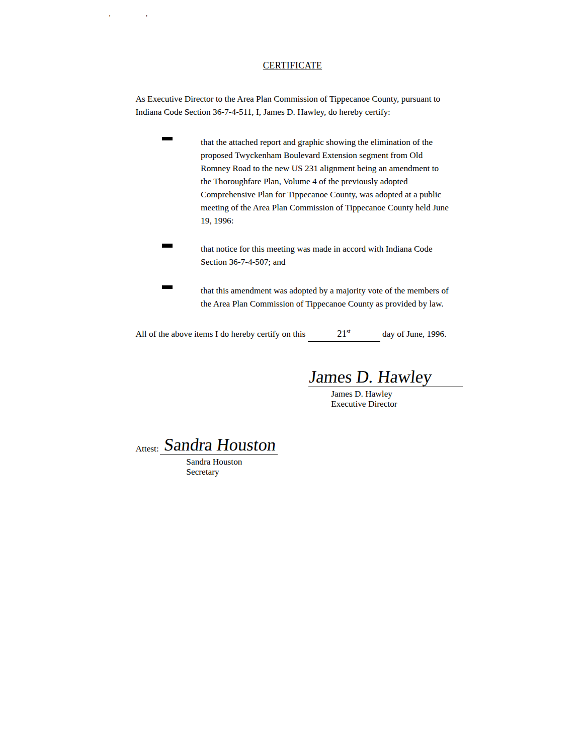' '
CERTIFICATE
As Executive Director to the Area Plan Commission of Tippecanoe County, pursuant to Indiana Code Section 36-7-4-511, I, James D. Hawley, do hereby certify:
that the attached report and graphic showing the elimination of the proposed Twyckenham Boulevard Extension segment from Old Romney Road to the new US 231 alignment being an amendment to the Thoroughfare Plan, Volume 4 of the previously adopted Comprehensive Plan for Tippecanoe County, was adopted at a public meeting of the Area Plan Commission of Tippecanoe County held June 19, 1996:
that notice for this meeting was made in accord with Indiana Code Section 36-7-4-507; and
that this amendment was adopted by a majority vote of the members of the Area Plan Commission of Tippecanoe County as provided by law.
All of the above items I do hereby certify on this 21st day of June, 1996.
James D. Hawley
James D. Hawley
Executive Director
Attest: Sandra Houston
Sandra Houston
Secretary